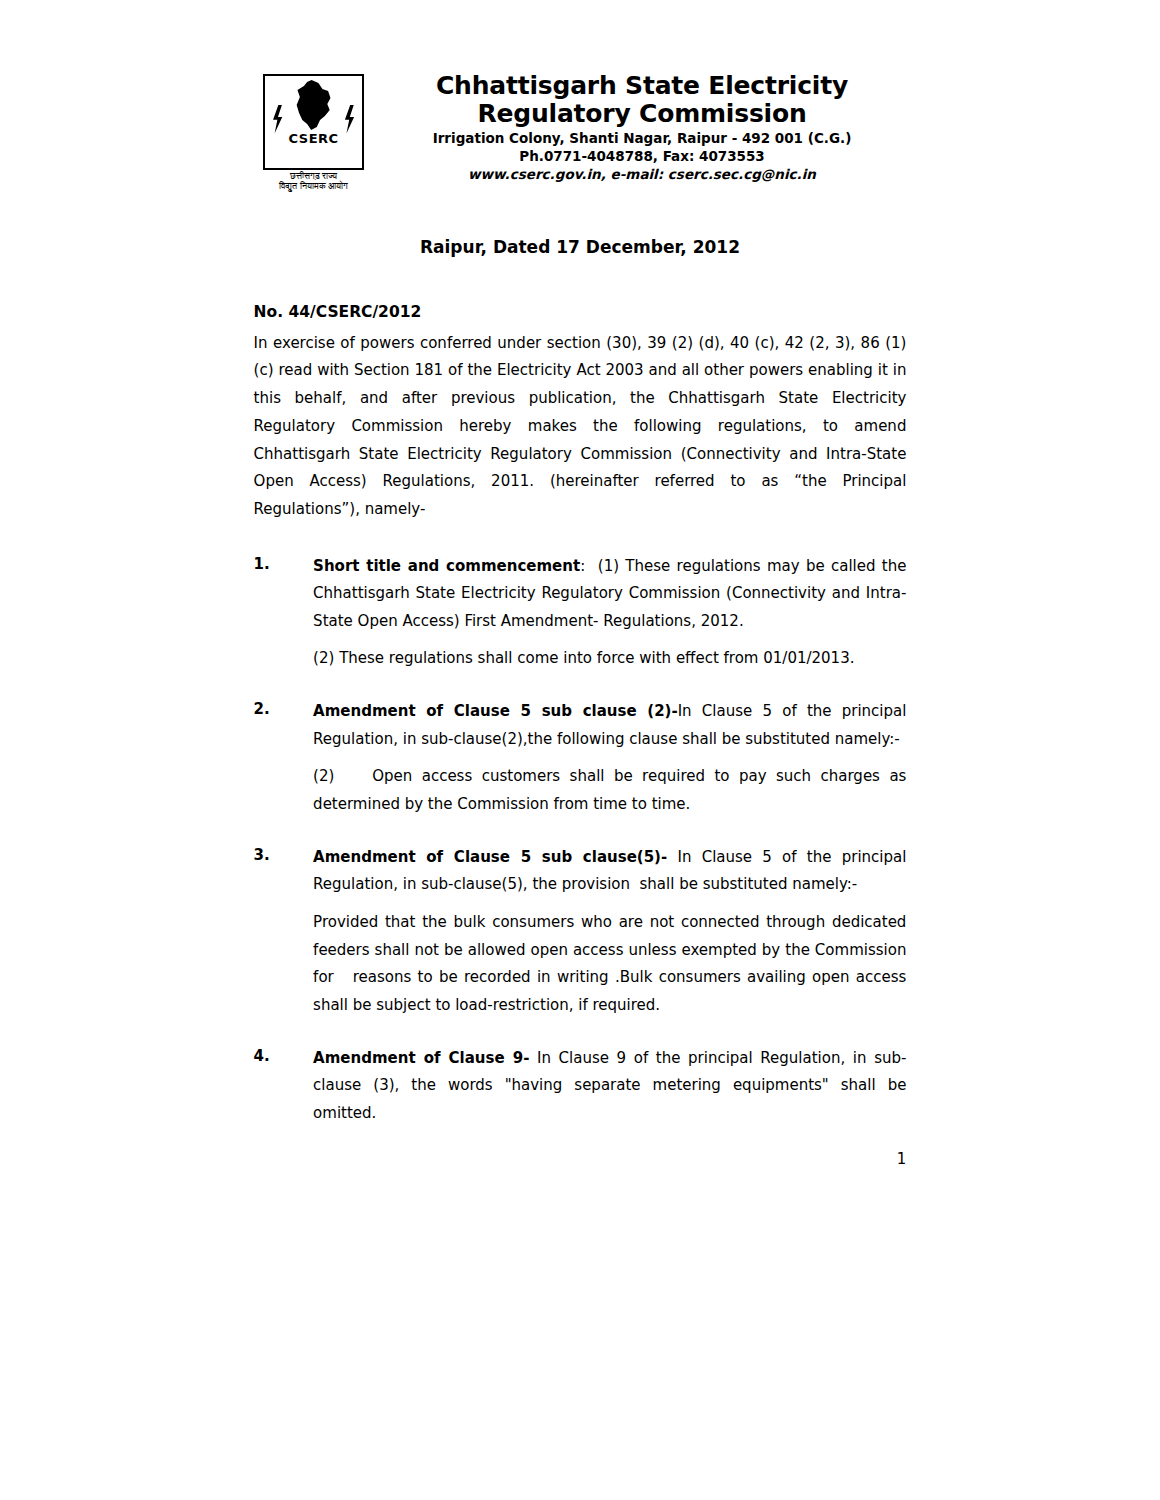CSERC
छत्तीसगढ़ राज्य
विद्युत नियामक आयोग
Chhattisgarh State Electricity Regulatory Commission
Irrigation Colony, Shanti Nagar, Raipur - 492 001 (C.G.)
Ph.0771-4048788, Fax: 4073553
www.cserc.gov.in, e-mail: cserc.sec.cg@nic.in
Raipur, Dated 17 December, 2012
No. 44/CSERC/2012
In exercise of powers conferred under section (30), 39 (2) (d), 40 (c), 42 (2, 3), 86 (1)(c) read with Section 181 of the Electricity Act 2003 and all other powers enabling it in this behalf, and after previous publication, the Chhattisgarh State Electricity Regulatory Commission hereby makes the following regulations, to amend Chhattisgarh State Electricity Regulatory Commission (Connectivity and Intra-State Open Access) Regulations, 2011. (hereinafter referred to as “the Principal Regulations”), namely-
1.
Short title and commencement: (1) These regulations may be called the Chhattisgarh State Electricity Regulatory Commission (Connectivity and Intra-State Open Access) First Amendment- Regulations, 2012.
(2) These regulations shall come into force with effect from 01/01/2013.
2.
Amendment of Clause 5 sub clause (2)-In Clause 5 of the principal Regulation, in sub-clause(2),the following clause shall be substituted namely:-
(2) Open access customers shall be required to pay such charges as determined by the Commission from time to time.
3.
Amendment of Clause 5 sub clause(5)- In Clause 5 of the principal Regulation, in sub-clause(5), the provision shall be substituted namely:-
Provided that the bulk consumers who are not connected through dedicated feeders shall not be allowed open access unless exempted by the Commission for reasons to be recorded in writing .Bulk consumers availing open access shall be subject to load-restriction, if required.
4.
Amendment of Clause 9- In Clause 9 of the principal Regulation, in sub-clause (3), the words "having separate metering equipments" shall be omitted.
1